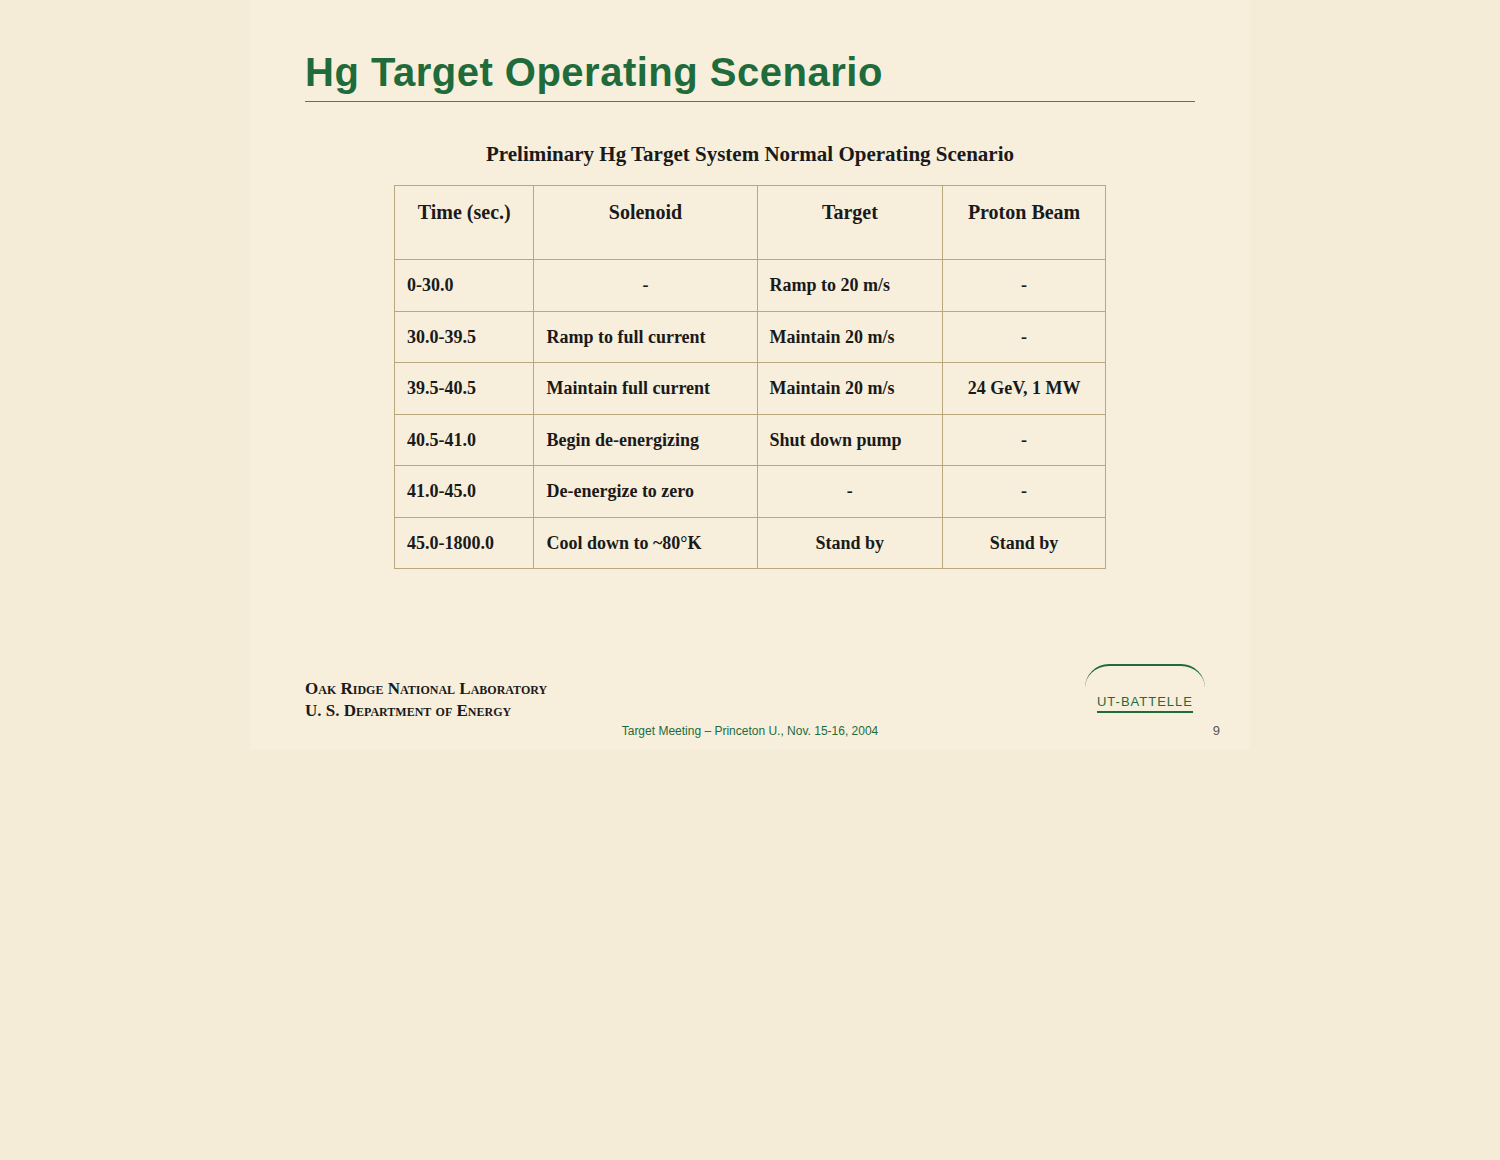Hg Target Operating Scenario
Preliminary Hg Target System Normal Operating Scenario
| Time (sec.) | Solenoid | Target | Proton Beam |
| --- | --- | --- | --- |
| 0-30.0 | - | Ramp to 20 m/s | - |
| 30.0-39.5 | Ramp to full current | Maintain 20 m/s | - |
| 39.5-40.5 | Maintain full current | Maintain 20 m/s | 24 GeV, 1 MW |
| 40.5-41.0 | Begin de-energizing | Shut down pump | - |
| 41.0-45.0 | De-energize to zero | - | - |
| 45.0-1800.0 | Cool down to ~80°K | Stand by | Stand by |
Oak Ridge National Laboratory
U. S. Department of Energy
UT-BATTELLE
Target Meeting – Princeton U., Nov. 15-16, 2004
9